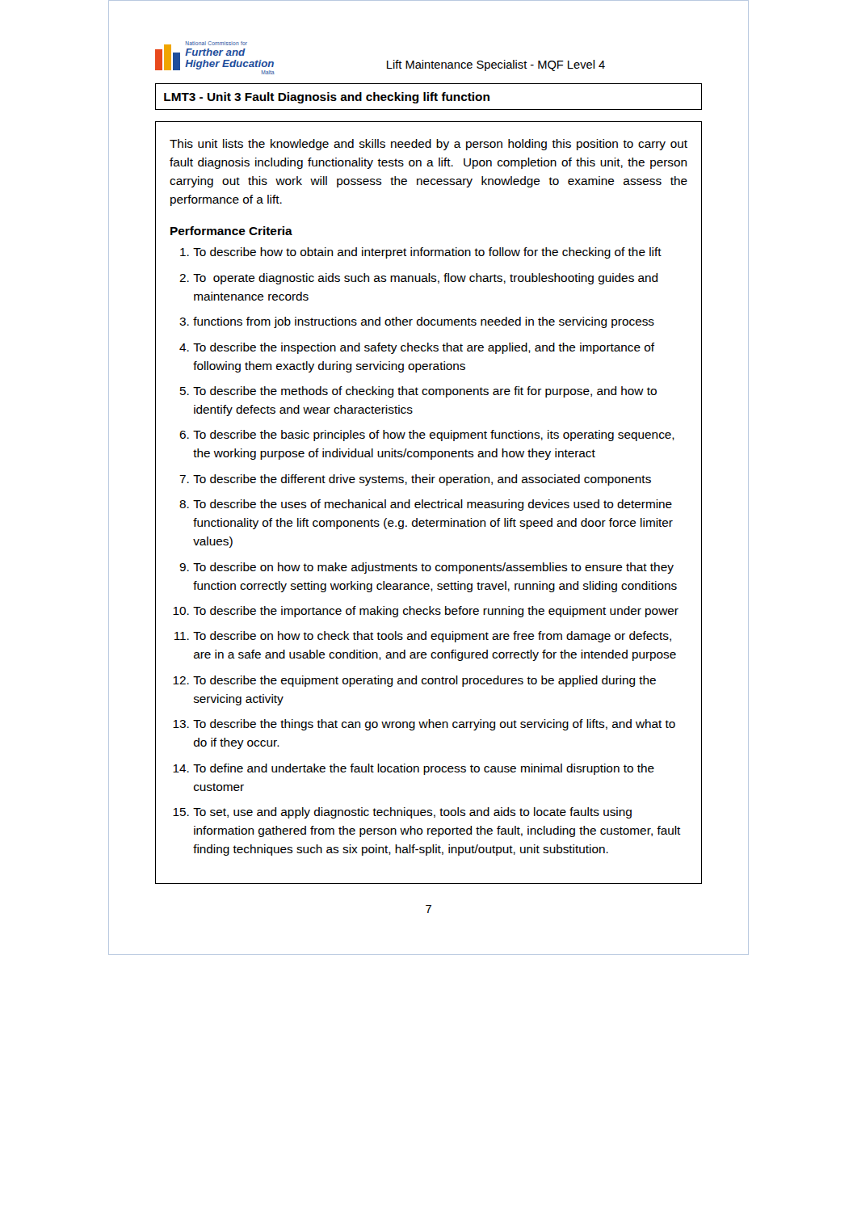National Commission for Further and
Higher Education Malta
Lift Maintenance Specialist - MQF Level 4
LMT3 - Unit 3 Fault Diagnosis and checking lift function
This unit lists the knowledge and skills needed by a person holding this position to carry out fault diagnosis including functionality tests on a lift. Upon completion of this unit, the person carrying out this work will possess the necessary knowledge to examine assess the performance of a lift.
Performance Criteria
To describe how to obtain and interpret information to follow for the checking of the lift
To operate diagnostic aids such as manuals, flow charts, troubleshooting guides and maintenance records
functions from job instructions and other documents needed in the servicing process
To describe the inspection and safety checks that are applied, and the importance of following them exactly during servicing operations
To describe the methods of checking that components are fit for purpose, and how to identify defects and wear characteristics
To describe the basic principles of how the equipment functions, its operating sequence, the working purpose of individual units/components and how they interact
To describe the different drive systems, their operation, and associated components
To describe the uses of mechanical and electrical measuring devices used to determine functionality of the lift components (e.g. determination of lift speed and door force limiter values)
To describe on how to make adjustments to components/assemblies to ensure that they function correctly setting working clearance, setting travel, running and sliding conditions
To describe the importance of making checks before running the equipment under power
To describe on how to check that tools and equipment are free from damage or defects, are in a safe and usable condition, and are configured correctly for the intended purpose
To describe the equipment operating and control procedures to be applied during the servicing activity
To describe the things that can go wrong when carrying out servicing of lifts, and what to do if they occur.
To define and undertake the fault location process to cause minimal disruption to the customer
To set, use and apply diagnostic techniques, tools and aids to locate faults using information gathered from the person who reported the fault, including the customer, fault finding techniques such as six point, half-split, input/output, unit substitution.
7